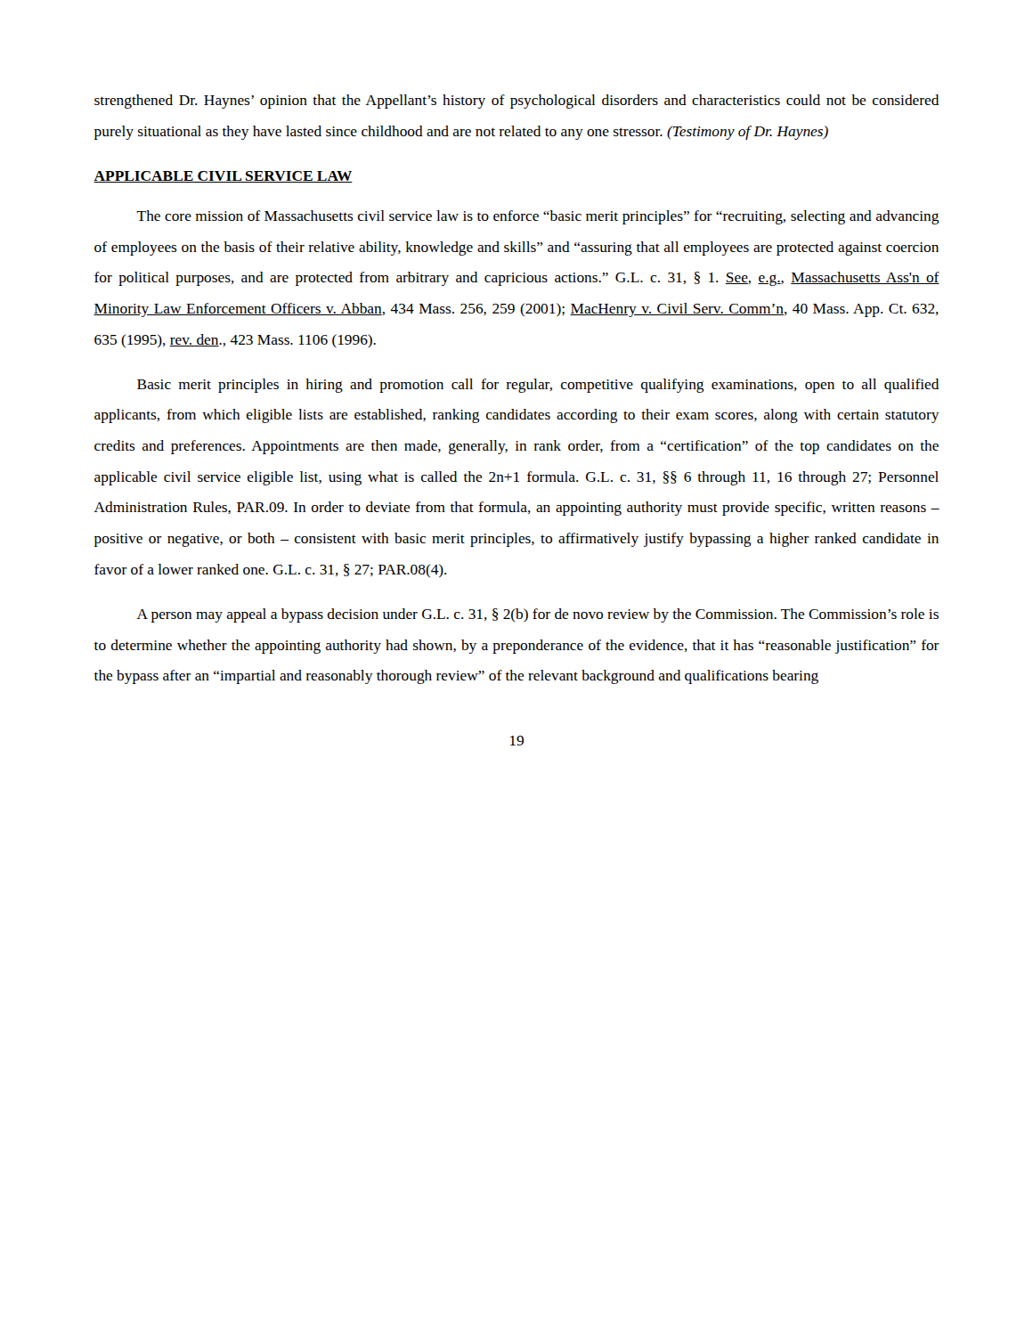strengthened Dr. Haynes’ opinion that the Appellant’s history of psychological disorders and characteristics could not be considered purely situational as they have lasted since childhood and are not related to any one stressor. (Testimony of Dr. Haynes)
APPLICABLE CIVIL SERVICE LAW
The core mission of Massachusetts civil service law is to enforce “basic merit principles” for “recruiting, selecting and advancing of employees on the basis of their relative ability, knowledge and skills” and “assuring that all employees are protected against coercion for political purposes, and are protected from arbitrary and capricious actions.” G.L. c. 31, § 1. See, e.g., Massachusetts Ass'n of Minority Law Enforcement Officers v. Abban, 434 Mass. 256, 259 (2001); MacHenry v. Civil Serv. Comm’n, 40 Mass. App. Ct. 632, 635 (1995), rev. den., 423 Mass. 1106 (1996).
Basic merit principles in hiring and promotion call for regular, competitive qualifying examinations, open to all qualified applicants, from which eligible lists are established, ranking candidates according to their exam scores, along with certain statutory credits and preferences. Appointments are then made, generally, in rank order, from a “certification” of the top candidates on the applicable civil service eligible list, using what is called the 2n+1 formula. G.L. c. 31, §§ 6 through 11, 16 through 27; Personnel Administration Rules, PAR.09. In order to deviate from that formula, an appointing authority must provide specific, written reasons – positive or negative, or both – consistent with basic merit principles, to affirmatively justify bypassing a higher ranked candidate in favor of a lower ranked one. G.L. c. 31, § 27; PAR.08(4).
A person may appeal a bypass decision under G.L. c. 31, § 2(b) for de novo review by the Commission. The Commission’s role is to determine whether the appointing authority had shown, by a preponderance of the evidence, that it has “reasonable justification” for the bypass after an “impartial and reasonably thorough review” of the relevant background and qualifications bearing
19